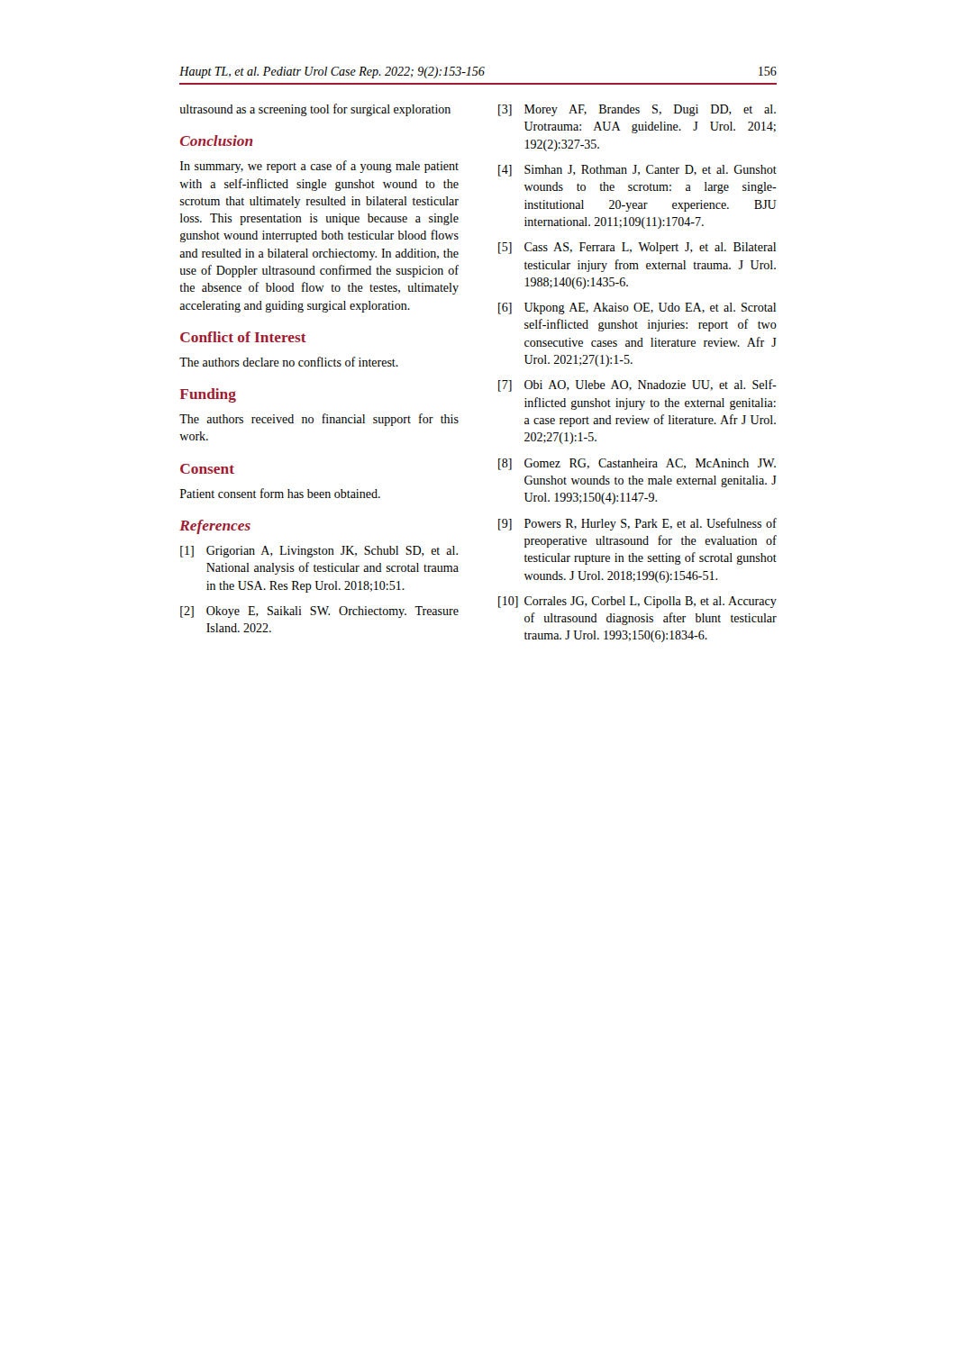Haupt TL, et al. Pediatr Urol Case Rep. 2022; 9(2):153-156 156
ultrasound as a screening tool for surgical exploration
Conclusion
In summary, we report a case of a young male patient with a self-inflicted single gunshot wound to the scrotum that ultimately resulted in bilateral testicular loss. This presentation is unique because a single gunshot wound interrupted both testicular blood flows and resulted in a bilateral orchiectomy. In addition, the use of Doppler ultrasound confirmed the suspicion of the absence of blood flow to the testes, ultimately accelerating and guiding surgical exploration.
Conflict of Interest
The authors declare no conflicts of interest.
Funding
The authors received no financial support for this work.
Consent
Patient consent form has been obtained.
References
Grigorian A, Livingston JK, Schubl SD, et al. National analysis of testicular and scrotal trauma in the USA. Res Rep Urol. 2018;10:51.
Okoye E, Saikali SW. Orchiectomy. Treasure Island. 2022.
Morey AF, Brandes S, Dugi DD, et al. Urotrauma: AUA guideline. J Urol. 2014; 192(2):327-35.
Simhan J, Rothman J, Canter D, et al. Gunshot wounds to the scrotum: a large single-institutional 20-year experience. BJU international. 2011;109(11):1704-7.
Cass AS, Ferrara L, Wolpert J, et al. Bilateral testicular injury from external trauma. J Urol. 1988;140(6):1435-6.
Ukpong AE, Akaiso OE, Udo EA, et al. Scrotal self-inflicted gunshot injuries: report of two consecutive cases and literature review. Afr J Urol. 2021;27(1):1-5.
Obi AO, Ulebe AO, Nnadozie UU, et al. Self-inflicted gunshot injury to the external genitalia: a case report and review of literature. Afr J Urol. 202;27(1):1-5.
Gomez RG, Castanheira AC, McAninch JW. Gunshot wounds to the male external genitalia. J Urol. 1993;150(4):1147-9.
Powers R, Hurley S, Park E, et al. Usefulness of preoperative ultrasound for the evaluation of testicular rupture in the setting of scrotal gunshot wounds. J Urol. 2018;199(6):1546-51.
Corrales JG, Corbel L, Cipolla B, et al. Accuracy of ultrasound diagnosis after blunt testicular trauma. J Urol. 1993;150(6):1834-6.